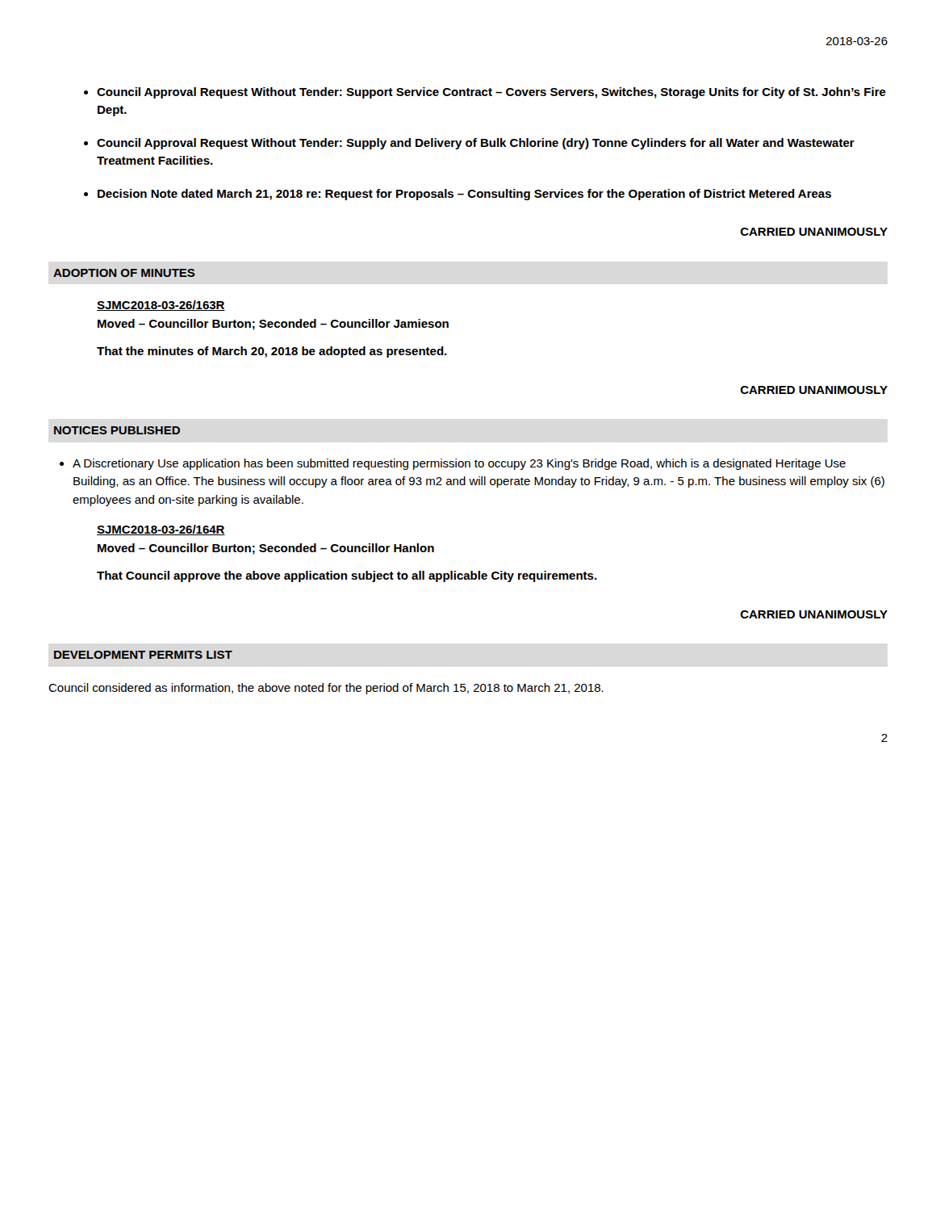2018-03-26
Council Approval Request Without Tender: Support Service Contract – Covers Servers, Switches, Storage Units for City of St. John’s Fire Dept.
Council Approval Request Without Tender: Supply and Delivery of Bulk Chlorine (dry) Tonne Cylinders for all Water and Wastewater Treatment Facilities.
Decision Note dated March 21, 2018 re: Request for Proposals – Consulting Services for the Operation of District Metered Areas
CARRIED UNANIMOUSLY
ADOPTION OF MINUTES
SJMC2018-03-26/163R
Moved – Councillor Burton; Seconded – Councillor Jamieson
That the minutes of March 20, 2018 be adopted as presented.
CARRIED UNANIMOUSLY
NOTICES PUBLISHED
A Discretionary Use application has been submitted requesting permission to occupy 23 King's Bridge Road, which is a designated Heritage Use Building, as an Office. The business will occupy a floor area of 93 m2 and will operate Monday to Friday, 9 a.m. - 5 p.m. The business will employ six (6) employees and on-site parking is available.
SJMC2018-03-26/164R
Moved – Councillor Burton; Seconded – Councillor Hanlon
That Council approve the above application subject to all applicable City requirements.
CARRIED UNANIMOUSLY
DEVELOPMENT PERMITS LIST
Council considered as information, the above noted for the period of March 15, 2018 to March 21, 2018.
2